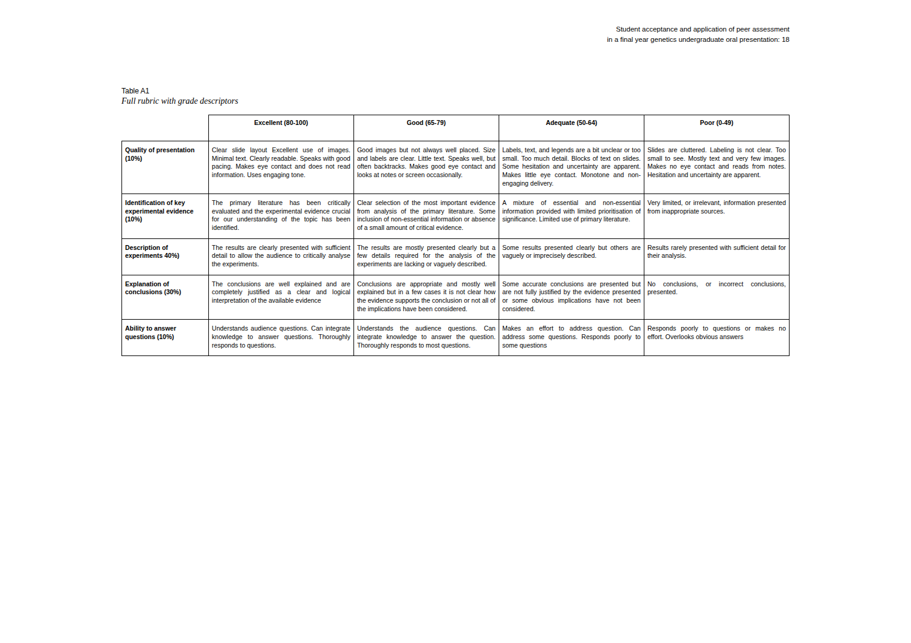Student acceptance and application of peer assessment
in a final year genetics undergraduate oral presentation: 18
Table A1
Full rubric with grade descriptors
| | Excellent (80-100) | Good (65-79) | Adequate (50-64) | Poor (0-49) |
| --- | --- | --- | --- | --- |
| Quality of presentation (10%) | Clear slide layout Excellent use of images. Minimal text. Clearly readable. Speaks with good pacing. Makes eye contact and does not read information. Uses engaging tone. | Good images but not always well placed. Size and labels are clear. Little text. Speaks well, but often backtracks. Makes good eye contact and looks at notes or screen occasionally. | Labels, text, and legends are a bit unclear or too small. Too much detail. Blocks of text on slides. Some hesitation and uncertainty are apparent. Makes little eye contact. Monotone and non-engaging delivery. | Slides are cluttered. Labeling is not clear. Too small to see. Mostly text and very few images. Makes no eye contact and reads from notes. Hesitation and uncertainty are apparent. |
| Identification of key experimental evidence (10%) | The primary literature has been critically evaluated and the experimental evidence crucial for our understanding of the topic has been identified. | Clear selection of the most important evidence from analysis of the primary literature. Some inclusion of non-essential information or absence of a small amount of critical evidence. | A mixture of essential and non-essential information provided with limited prioritisation of significance. Limited use of primary literature. | Very limited, or irrelevant, information presented from inappropriate sources. |
| Description of experiments 40%) | The results are clearly presented with sufficient detail to allow the audience to critically analyse the experiments. | The results are mostly presented clearly but a few details required for the analysis of the experiments are lacking or vaguely described. | Some results presented clearly but others are vaguely or imprecisely described. | Results rarely presented with sufficient detail for their analysis. |
| Explanation of conclusions (30%) | The conclusions are well explained and are completely justified as a clear and logical interpretation of the available evidence | Conclusions are appropriate and mostly well explained but in a few cases it is not clear how the evidence supports the conclusion or not all of the implications have been considered. | Some accurate conclusions are presented but are not fully justified by the evidence presented or some obvious implications have not been considered. | No conclusions, or incorrect conclusions, presented. |
| Ability to answer questions (10%) | Understands audience questions. Can integrate knowledge to answer questions. Thoroughly responds to questions. | Understands the audience questions. Can integrate knowledge to answer the question. Thoroughly responds to most questions. | Makes an effort to address question. Can address some questions. Responds poorly to some questions | Responds poorly to questions or makes no effort. Overlooks obvious answers |